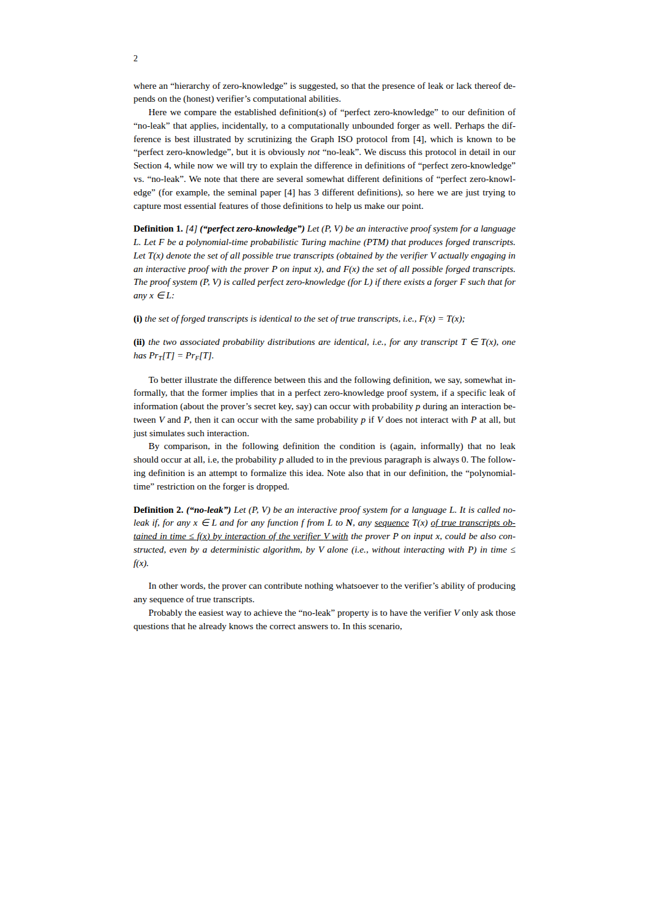2
where an “hierarchy of zero-knowledge” is suggested, so that the presence of leak or lack thereof depends on the (honest) verifier’s computational abilities.
Here we compare the established definition(s) of “perfect zero-knowledge” to our definition of “no-leak” that applies, incidentally, to a computationally unbounded forger as well. Perhaps the difference is best illustrated by scrutinizing the Graph ISO protocol from [4], which is known to be “perfect zero-knowledge”, but it is obviously not “no-leak”. We discuss this protocol in detail in our Section 4, while now we will try to explain the difference in definitions of “perfect zero-knowledge” vs. “no-leak”. We note that there are several somewhat different definitions of “perfect zero-knowledge” (for example, the seminal paper [4] has 3 different definitions), so here we are just trying to capture most essential features of those definitions to help us make our point.
Definition 1. [4] (“perfect zero-knowledge”) Let (P, V) be an interactive proof system for a language L. Let F be a polynomial-time probabilistic Turing machine (PTM) that produces forged transcripts. Let T(x) denote the set of all possible true transcripts (obtained by the verifier V actually engaging in an interactive proof with the prover P on input x), and F(x) the set of all possible forged transcripts. The proof system (P, V) is called perfect zero-knowledge (for L) if there exists a forger F such that for any x ∈ L:
(i) the set of forged transcripts is identical to the set of true transcripts, i.e., F(x) = T(x);
(ii) the two associated probability distributions are identical, i.e., for any transcript T ∈ T(x), one has PrT[T] = PrF[T].
To better illustrate the difference between this and the following definition, we say, somewhat informally, that the former implies that in a perfect zero-knowledge proof system, if a specific leak of information (about the prover’s secret key, say) can occur with probability p during an interaction between V and P, then it can occur with the same probability p if V does not interact with P at all, but just simulates such interaction.
By comparison, in the following definition the condition is (again, informally) that no leak should occur at all, i.e, the probability p alluded to in the previous paragraph is always 0. The following definition is an attempt to formalize this idea. Note also that in our definition, the “polynomial-time” restriction on the forger is dropped.
Definition 2. (“no-leak”) Let (P, V) be an interactive proof system for a language L. It is called no-leak if, for any x ∈ L and for any function f from L to N, any sequence T(x) of true transcripts obtained in time ≤ f(x) by interaction of the verifier V with the prover P on input x, could be also constructed, even by a deterministic algorithm, by V alone (i.e., without interacting with P) in time ≤ f(x).
In other words, the prover can contribute nothing whatsoever to the verifier’s ability of producing any sequence of true transcripts.
Probably the easiest way to achieve the “no-leak” property is to have the verifier V only ask those questions that he already knows the correct answers to. In this scenario,